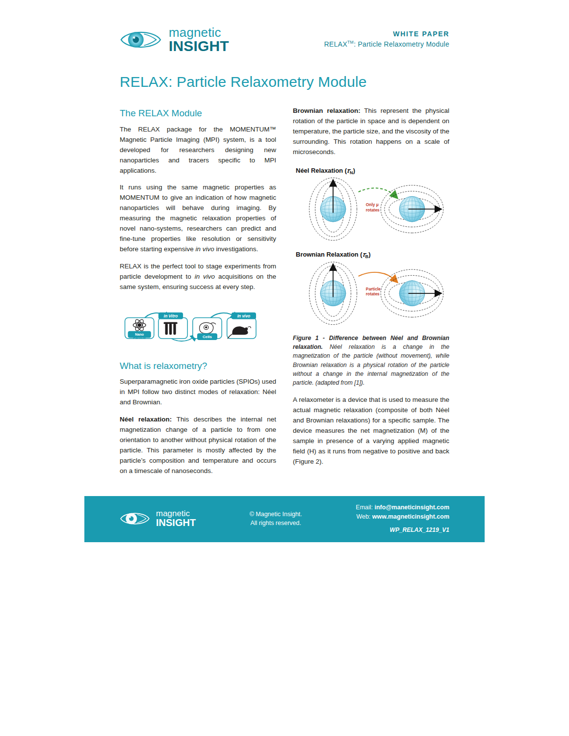magnetic INSIGHT
WHITE PAPER
RELAXTM: Particle Relaxometry Module
RELAX: Particle Relaxometry Module
The RELAX Module
The RELAX package for the MOMENTUM™ Magnetic Particle Imaging (MPI) system, is a tool developed for researchers designing new nanoparticles and tracers specific to MPI applications.
It runs using the same magnetic properties as MOMENTUM to give an indication of how magnetic nanoparticles will behave during imaging. By measuring the magnetic relaxation properties of novel nano-systems, researchers can predict and fine-tune properties like resolution or sensitivity before starting expensive in vivo investigations.
RELAX is the perfect tool to stage experiments from particle development to in vivo acquisitions on the same system, ensuring success at every step.
Nano Particle In Vitro Cells In vivo
What is relaxometry?
Superparamagnetic iron oxide particles (SPIOs) used in MPI follow two distinct modes of relaxation: Néel and Brownian.
Néel relaxation: This describes the internal net magnetization change of a particle to from one orientation to another without physical rotation of the particle. This parameter is mostly affected by the particle’s composition and temperature and occurs on a timescale of nanoseconds.
Brownian relaxation: This represent the physical rotation of the particle in space and is dependent on temperature, the particle size, and the viscosity of the surrounding. This rotation happens on a scale of microseconds.
Néel Relaxation (𝜏N) Only μ rotates Brownian Relaxation (𝜏B) Particle rotates
Figure 1 - Difference between Néel and Brownian relaxation. Néel relaxation is a change in the magnetization of the particle (without movement), while Brownian relaxation is a physical rotation of the particle without a change in the internal magnetization of the particle. (adapted from [1]).
A relaxometer is a device that is used to measure the actual magnetic relaxation (composite of both Néel and Brownian relaxations) for a specific sample. The device measures the net magnetization (M) of the sample in presence of a varying applied magnetic field (H) as it runs from negative to positive and back (Figure 2).
magnetic INSIGHT
© Magnetic Insight.
All rights reserved.
Email: info@maneticinsight.com
Web: www.magneticinsight.com
WP_RELAX_1219_V1